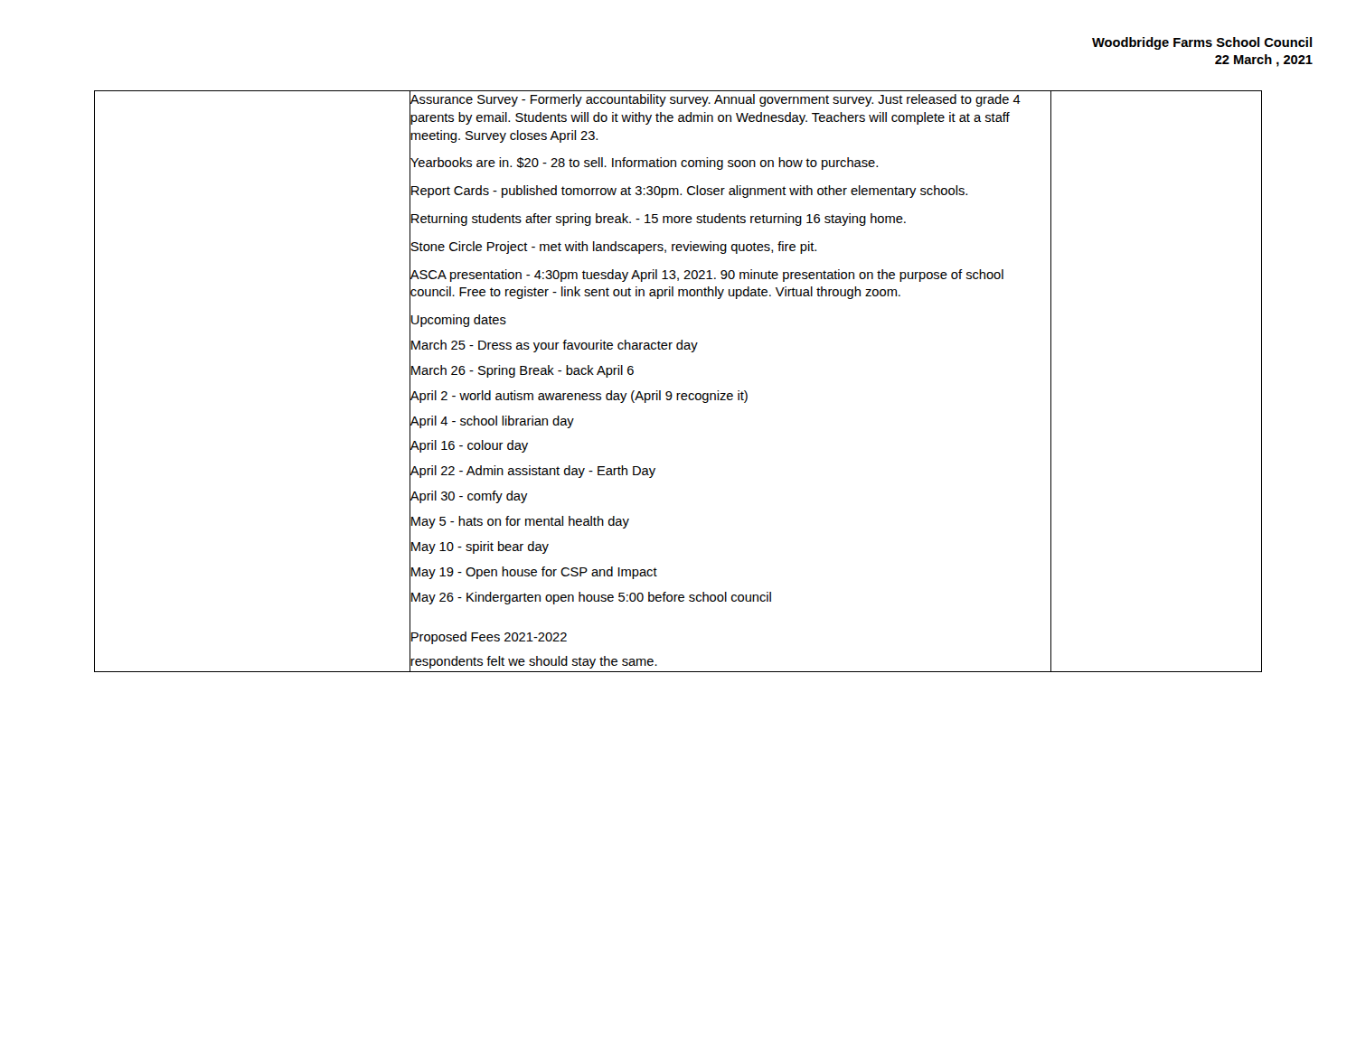Woodbridge Farms School Council
22 March , 2021
| | Assurance Survey - Formerly accountability survey. Annual government survey. Just released to grade 4 parents by email. Students will do it withy the admin on Wednesday. Teachers will complete it at a staff meeting. Survey closes April 23. Yearbooks are in. $20 - 28 to sell. Information coming soon on how to purchase. Report Cards - published tomorrow at 3:30pm. Closer alignment with other elementary schools. Returning students after spring break. - 15 more students returning 16 staying home. Stone Circle Project - met with landscapers, reviewing quotes, fire pit. ASCA presentation - 4:30pm tuesday April 13, 2021. 90 minute presentation on the purpose of school council. Free to register - link sent out in april monthly update. Virtual through zoom. Upcoming dates March 25 - Dress as your favourite character day March 26 - Spring Break - back April 6 April 2 - world autism awareness day (April 9 recognize it) April 4 - school librarian day April 16 - colour day April 22 - Admin assistant day - Earth Day April 30 - comfy day May 5 - hats on for mental health day May 10 - spirit bear day May 19 - Open house for CSP and Impact May 26 - Kindergarten open house 5:00 before school council Proposed Fees 2021-2022 respondents felt we should stay the same. | |